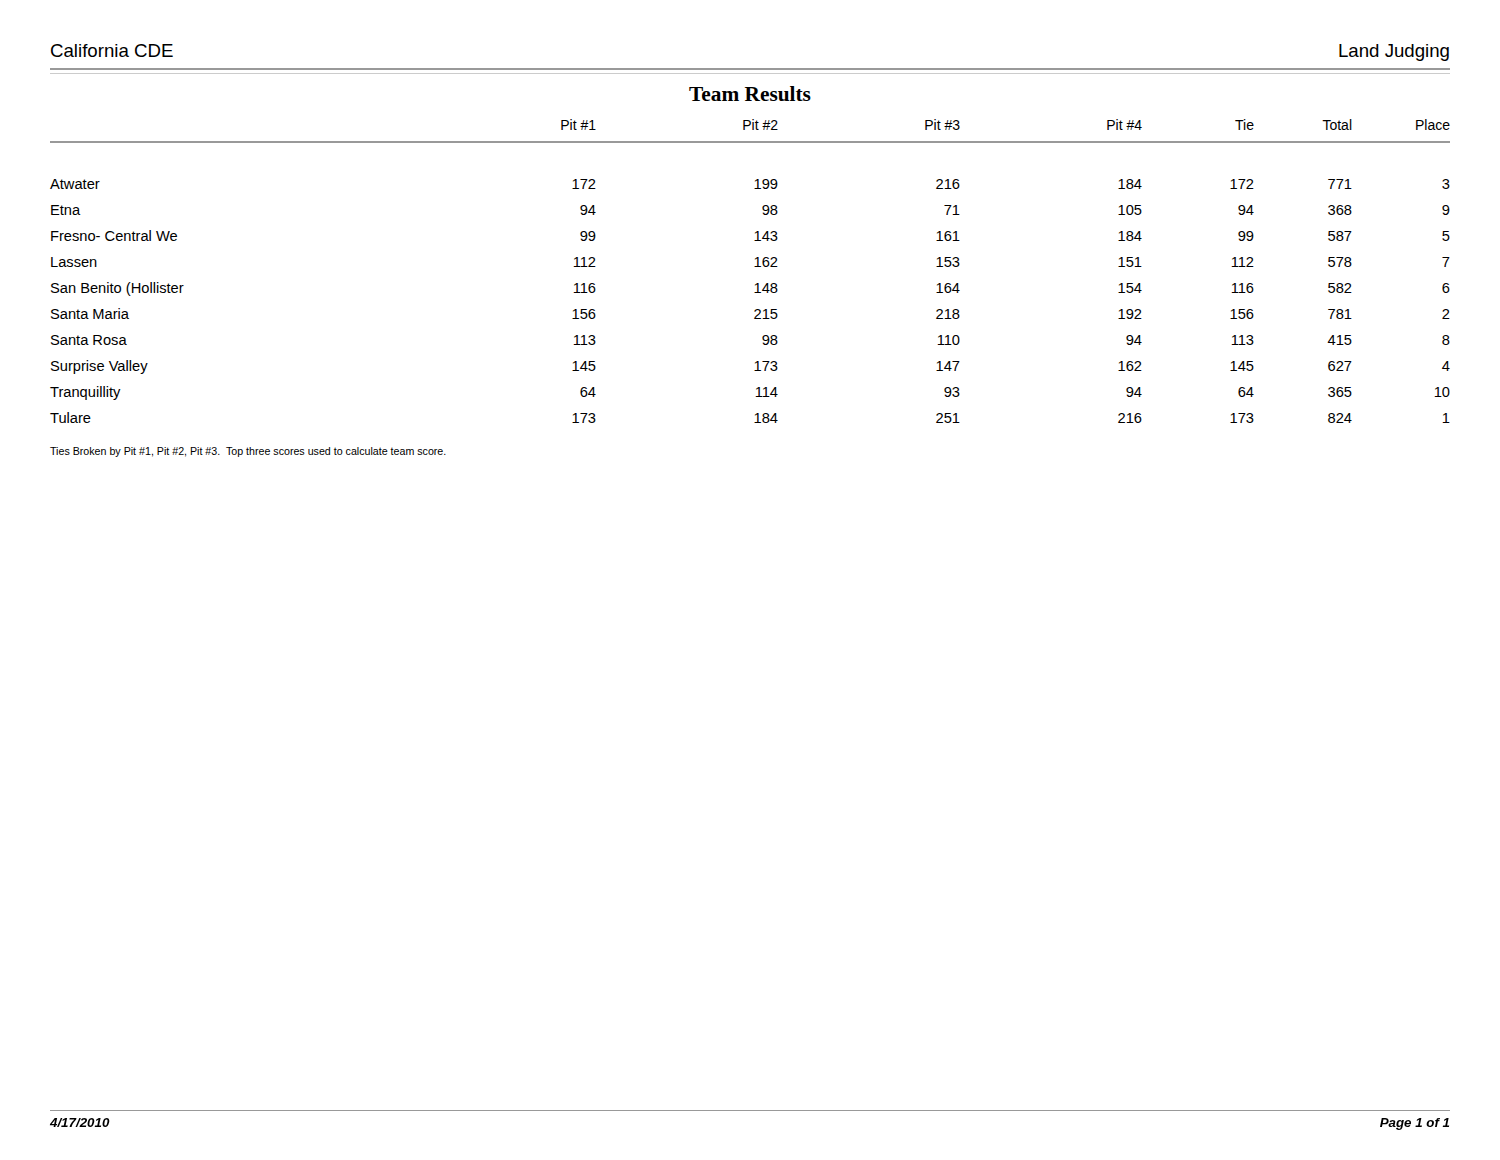California CDE Land Judging
Team Results
| | Pit #1 | Pit #2 | Pit #3 | Pit #4 | Tie | Total | Place |
| --- | --- | --- | --- | --- | --- | --- | --- |
| Atwater | 172 | 199 | 216 | 184 | 172 | 771 | 3 |
| Etna | 94 | 98 | 71 | 105 | 94 | 368 | 9 |
| Fresno- Central We | 99 | 143 | 161 | 184 | 99 | 587 | 5 |
| Lassen | 112 | 162 | 153 | 151 | 112 | 578 | 7 |
| San Benito (Hollister | 116 | 148 | 164 | 154 | 116 | 582 | 6 |
| Santa Maria | 156 | 215 | 218 | 192 | 156 | 781 | 2 |
| Santa Rosa | 113 | 98 | 110 | 94 | 113 | 415 | 8 |
| Surprise Valley | 145 | 173 | 147 | 162 | 145 | 627 | 4 |
| Tranquillity | 64 | 114 | 93 | 94 | 64 | 365 | 10 |
| Tulare | 173 | 184 | 251 | 216 | 173 | 824 | 1 |
Ties Broken by Pit #1, Pit #2, Pit #3. Top three scores used to calculate team score.
4/17/2010 Page 1 of 1